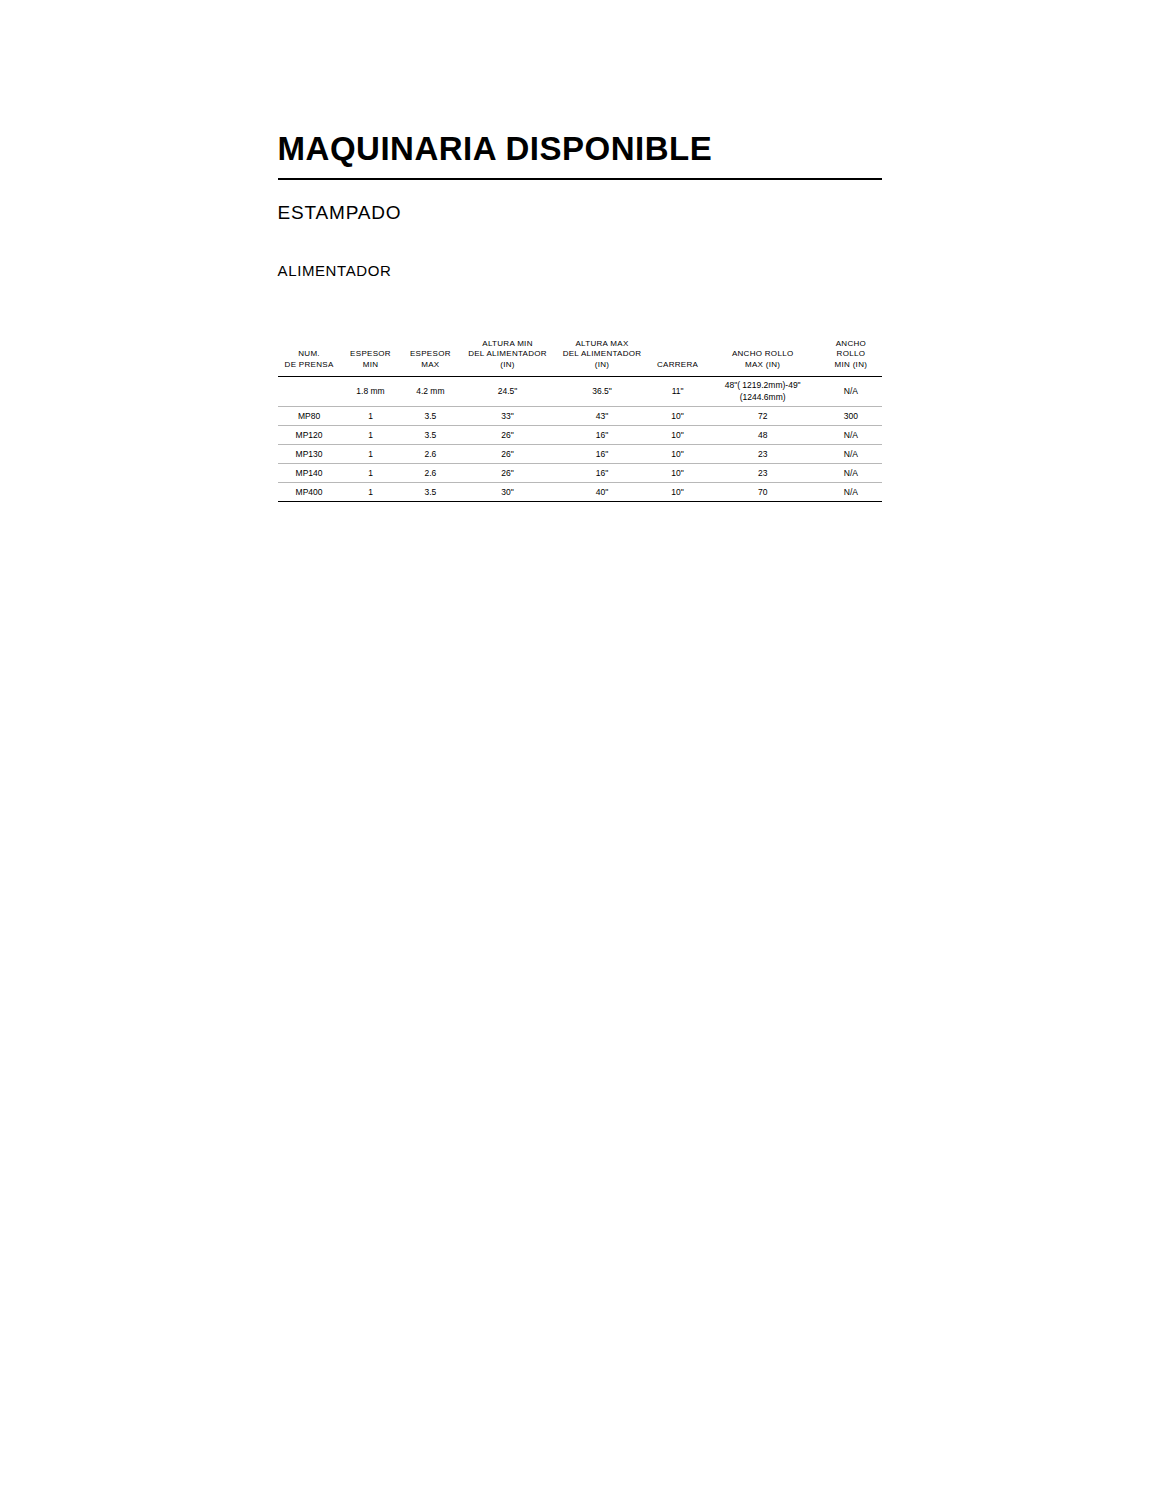Maquinaria Disponible
Estampado
Alimentador
| Num. de Prensa | Espesor Min | Espesor Max | Altura Min del Alimentador (in) | Altura Max del Alimentador (in) | Carrera | Ancho Rollo Max (in) | Ancho Rollo Min (in) |
| --- | --- | --- | --- | --- | --- | --- | --- |
| | 1.8 mm | 4.2 mm | 24.5" | 36.5" | 11" | 48"( 1219.2mm)-49"(1244.6mm) | N/A |
| MP80 | 1 | 3.5 | 33" | 43" | 10" | 72 | 300 |
| MP120 | 1 | 3.5 | 26" | 16" | 10" | 48 | N/A |
| MP130 | 1 | 2.6 | 26" | 16" | 10" | 23 | N/A |
| MP140 | 1 | 2.6 | 26" | 16" | 10" | 23 | N/A |
| MP400 | 1 | 3.5 | 30" | 40" | 10" | 70 | N/A |